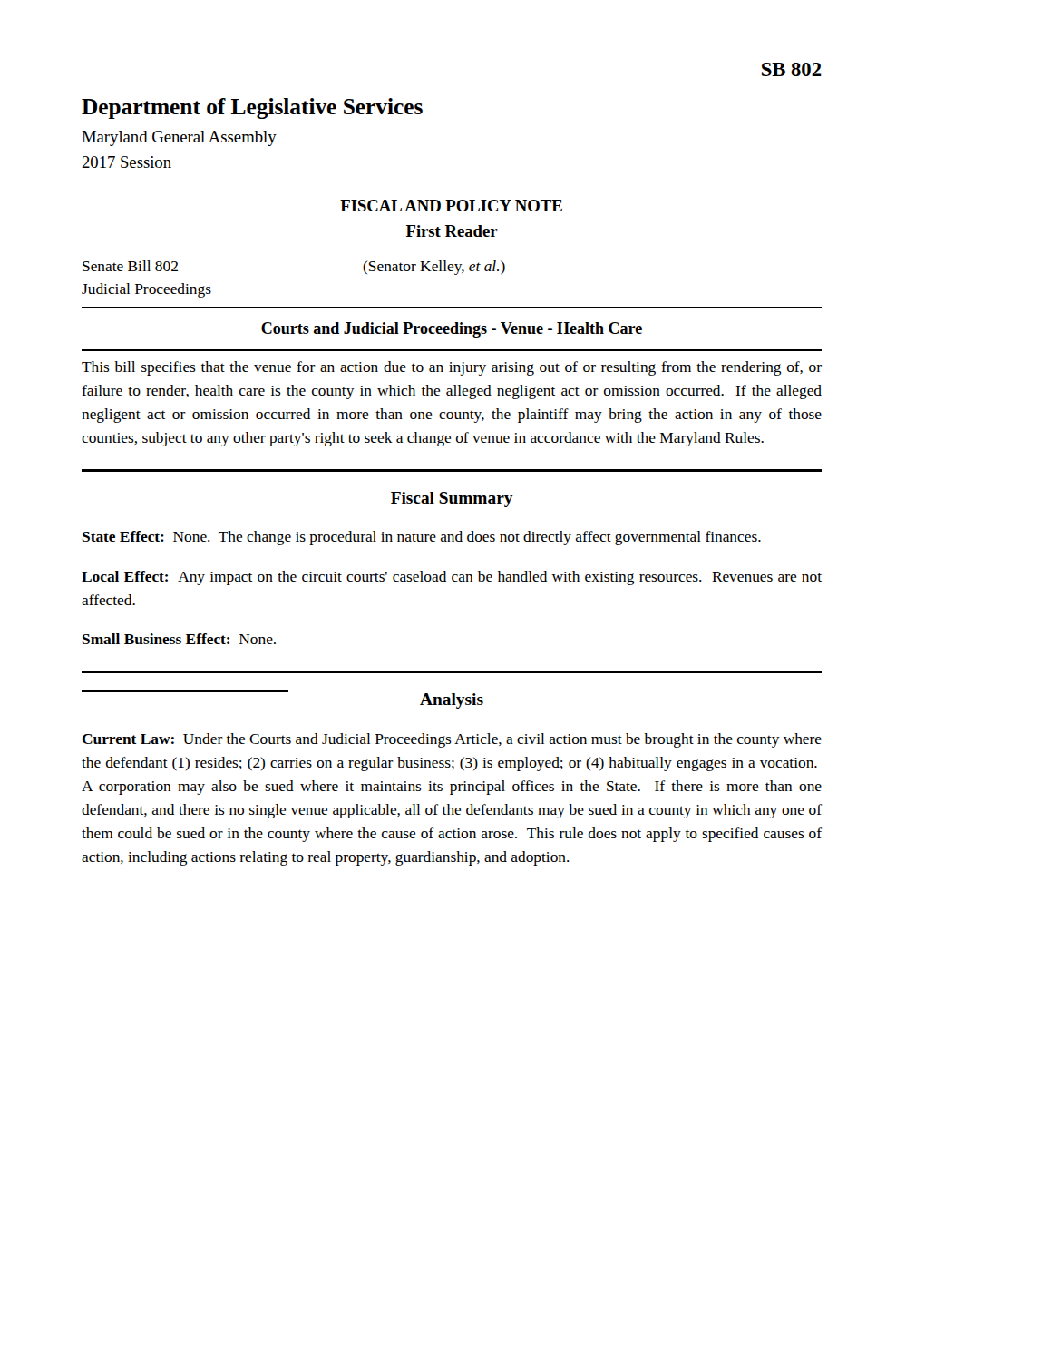SB 802
Department of Legislative Services
Maryland General Assembly
2017 Session
FISCAL AND POLICY NOTE
First Reader
Senate Bill 802
(Senator Kelley, et al.)
Judicial Proceedings
Courts and Judicial Proceedings - Venue - Health Care
This bill specifies that the venue for an action due to an injury arising out of or resulting from the rendering of, or failure to render, health care is the county in which the alleged negligent act or omission occurred. If the alleged negligent act or omission occurred in more than one county, the plaintiff may bring the action in any of those counties, subject to any other party's right to seek a change of venue in accordance with the Maryland Rules.
Fiscal Summary
State Effect: None. The change is procedural in nature and does not directly affect governmental finances.
Local Effect: Any impact on the circuit courts' caseload can be handled with existing resources. Revenues are not affected.
Small Business Effect: None.
Analysis
Current Law: Under the Courts and Judicial Proceedings Article, a civil action must be brought in the county where the defendant (1) resides; (2) carries on a regular business; (3) is employed; or (4) habitually engages in a vocation. A corporation may also be sued where it maintains its principal offices in the State. If there is more than one defendant, and there is no single venue applicable, all of the defendants may be sued in a county in which any one of them could be sued or in the county where the cause of action arose. This rule does not apply to specified causes of action, including actions relating to real property, guardianship, and adoption.